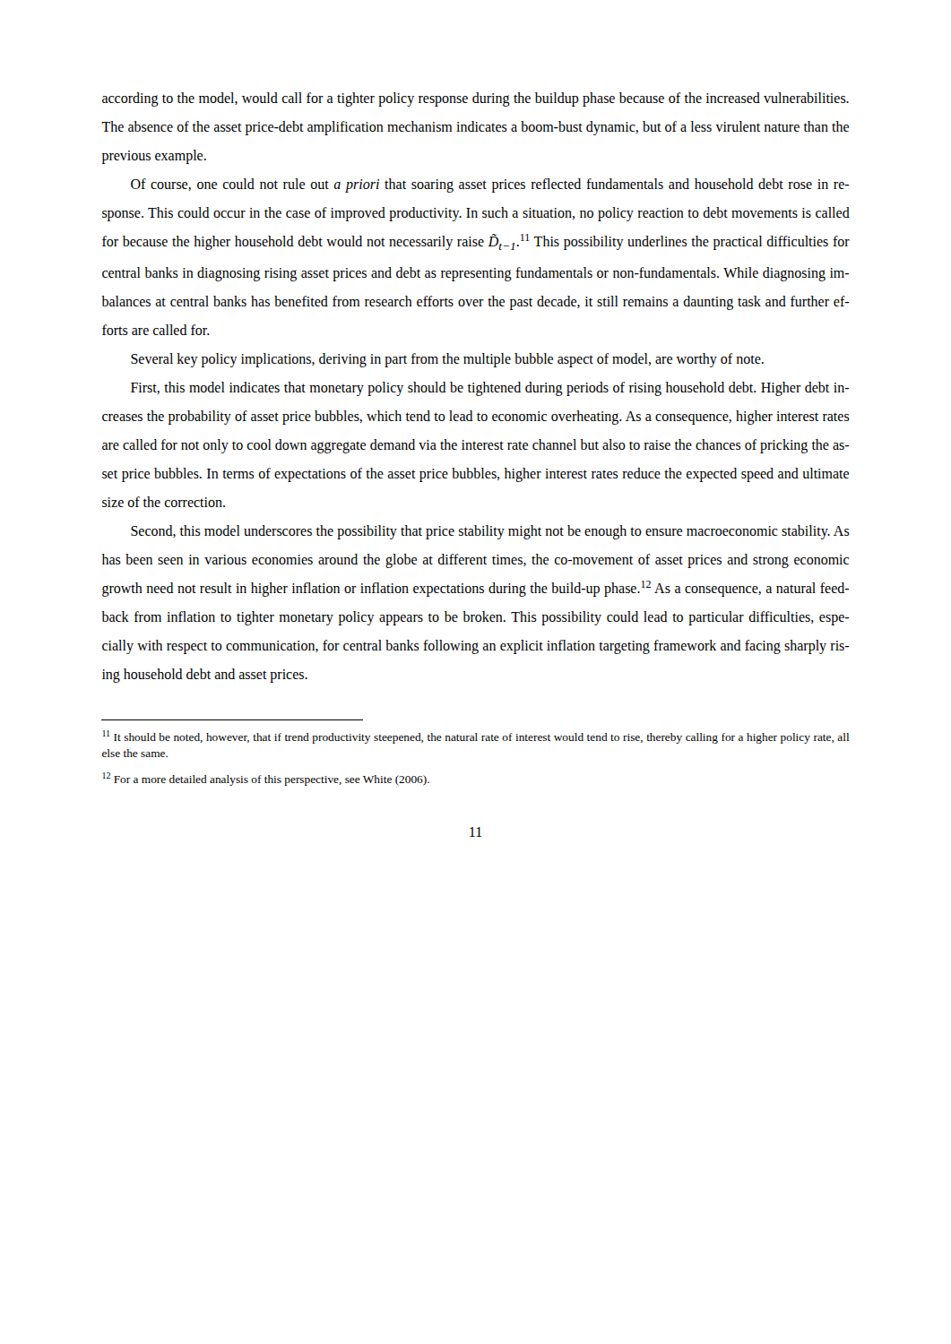according to the model, would call for a tighter policy response during the buildup phase because of the increased vulnerabilities. The absence of the asset price-debt amplification mechanism indicates a boom-bust dynamic, but of a less virulent nature than the previous example.
Of course, one could not rule out a priori that soaring asset prices reflected fundamentals and household debt rose in response. This could occur in the case of improved productivity. In such a situation, no policy reaction to debt movements is called for because the higher household debt would not necessarily raise D̃t−1.11 This possibility underlines the practical difficulties for central banks in diagnosing rising asset prices and debt as representing fundamentals or non-fundamentals. While diagnosing imbalances at central banks has benefited from research efforts over the past decade, it still remains a daunting task and further efforts are called for.
Several key policy implications, deriving in part from the multiple bubble aspect of model, are worthy of note.
First, this model indicates that monetary policy should be tightened during periods of rising household debt. Higher debt increases the probability of asset price bubbles, which tend to lead to economic overheating. As a consequence, higher interest rates are called for not only to cool down aggregate demand via the interest rate channel but also to raise the chances of pricking the asset price bubbles. In terms of expectations of the asset price bubbles, higher interest rates reduce the expected speed and ultimate size of the correction.
Second, this model underscores the possibility that price stability might not be enough to ensure macroeconomic stability. As has been seen in various economies around the globe at different times, the co-movement of asset prices and strong economic growth need not result in higher inflation or inflation expectations during the build-up phase.12 As a consequence, a natural feedback from inflation to tighter monetary policy appears to be broken. This possibility could lead to particular difficulties, especially with respect to communication, for central banks following an explicit inflation targeting framework and facing sharply rising household debt and asset prices.
11 It should be noted, however, that if trend productivity steepened, the natural rate of interest would tend to rise, thereby calling for a higher policy rate, all else the same.
12 For a more detailed analysis of this perspective, see White (2006).
11